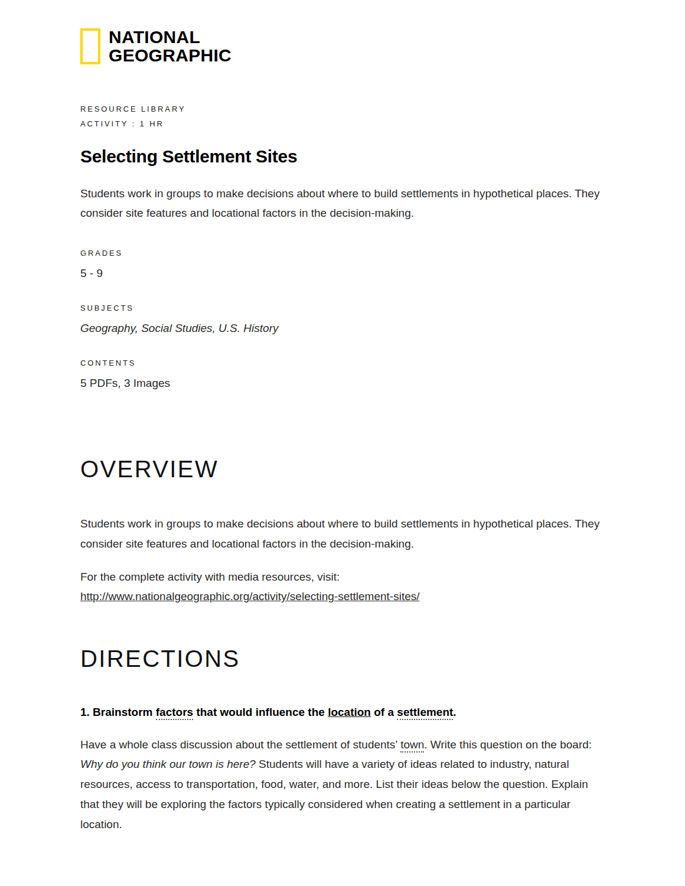National Geographic
Resource Library
Activity : 1 hr
Selecting Settlement Sites
Students work in groups to make decisions about where to build settlements in hypothetical places. They consider site features and locational factors in the decision-making.
Grades
5 - 9
Subjects
Geography, Social Studies, U.S. History
Contents
5 PDFs, 3 Images
Overview
Students work in groups to make decisions about where to build settlements in hypothetical places. They consider site features and locational factors in the decision-making.
For the complete activity with media resources, visit:
http://www.nationalgeographic.org/activity/selecting-settlement-sites/
Directions
1. Brainstorm factors that would influence the location of a settlement.
Have a whole class discussion about the settlement of students’ town. Write this question on the board: Why do you think our town is here? Students will have a variety of ideas related to industry, natural resources, access to transportation, food, water, and more. List their ideas below the question. Explain that they will be exploring the factors typically considered when creating a settlement in a particular location.